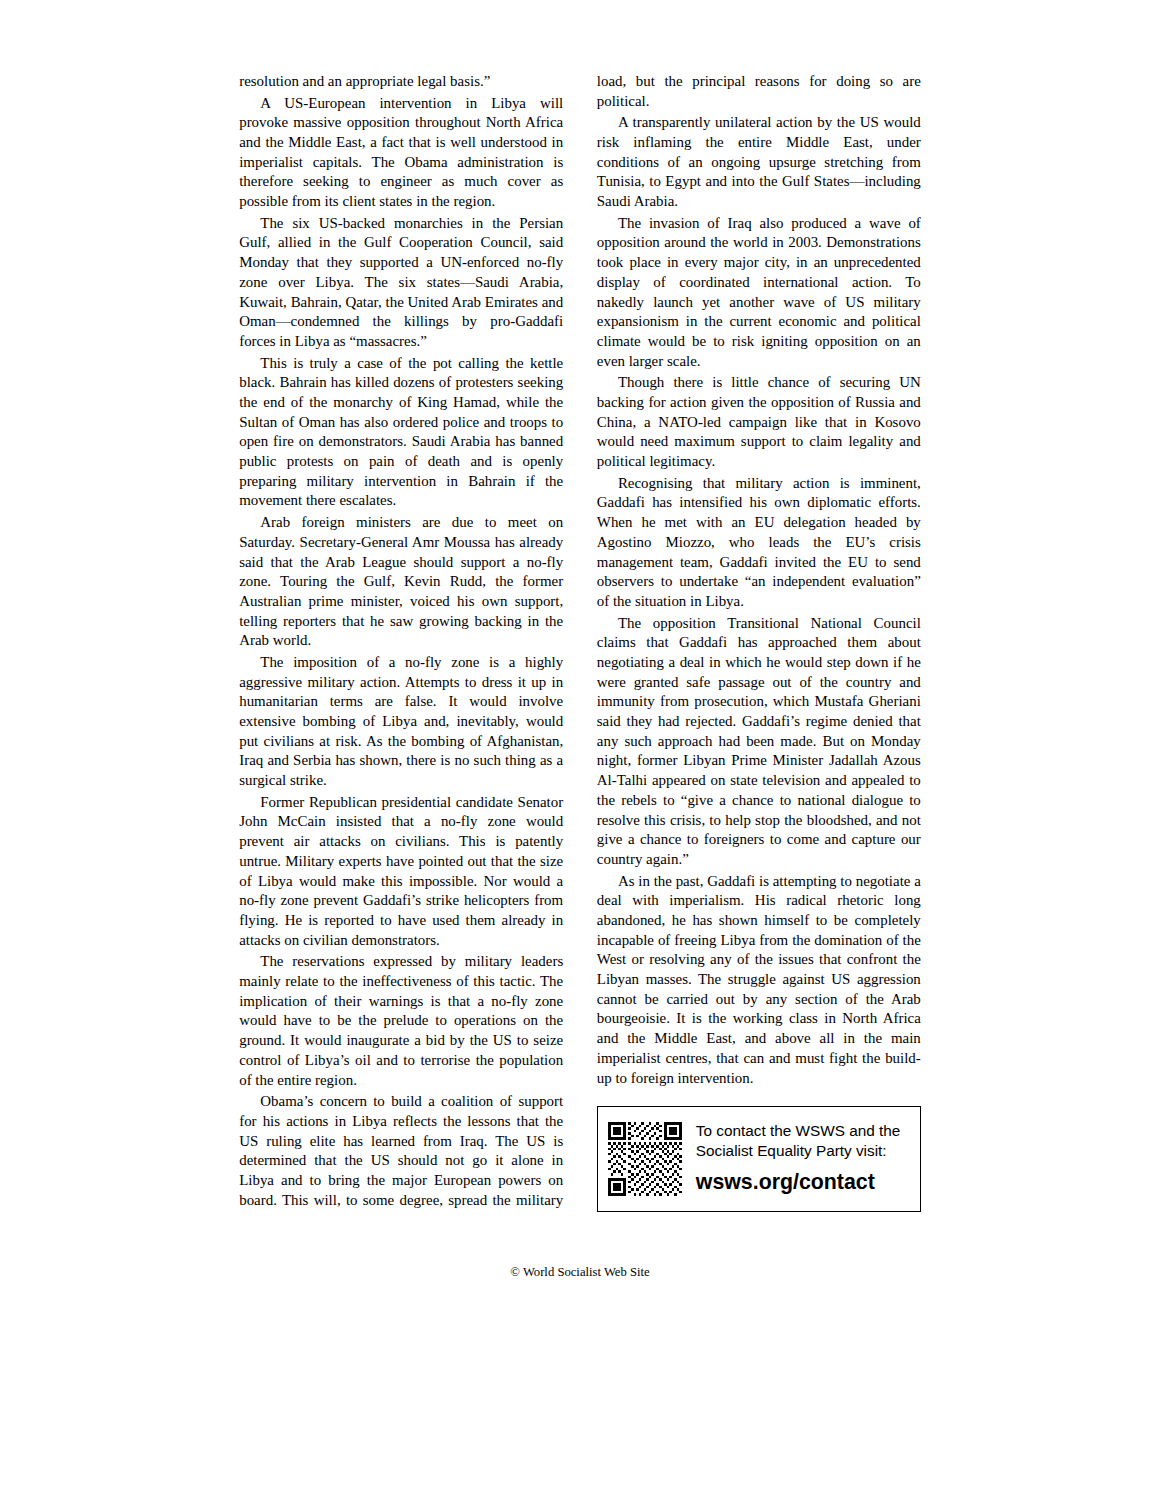resolution and an appropriate legal basis.”
A US-European intervention in Libya will provoke massive opposition throughout North Africa and the Middle East, a fact that is well understood in imperialist capitals. The Obama administration is therefore seeking to engineer as much cover as possible from its client states in the region.
The six US-backed monarchies in the Persian Gulf, allied in the Gulf Cooperation Council, said Monday that they supported a UN-enforced no-fly zone over Libya. The six states—Saudi Arabia, Kuwait, Bahrain, Qatar, the United Arab Emirates and Oman—condemned the killings by pro-Gaddafi forces in Libya as “massacres.”
This is truly a case of the pot calling the kettle black. Bahrain has killed dozens of protesters seeking the end of the monarchy of King Hamad, while the Sultan of Oman has also ordered police and troops to open fire on demonstrators. Saudi Arabia has banned public protests on pain of death and is openly preparing military intervention in Bahrain if the movement there escalates.
Arab foreign ministers are due to meet on Saturday. Secretary-General Amr Moussa has already said that the Arab League should support a no-fly zone. Touring the Gulf, Kevin Rudd, the former Australian prime minister, voiced his own support, telling reporters that he saw growing backing in the Arab world.
The imposition of a no-fly zone is a highly aggressive military action. Attempts to dress it up in humanitarian terms are false. It would involve extensive bombing of Libya and, inevitably, would put civilians at risk. As the bombing of Afghanistan, Iraq and Serbia has shown, there is no such thing as a surgical strike.
Former Republican presidential candidate Senator John McCain insisted that a no-fly zone would prevent air attacks on civilians. This is patently untrue. Military experts have pointed out that the size of Libya would make this impossible. Nor would a no-fly zone prevent Gaddafi’s strike helicopters from flying. He is reported to have used them already in attacks on civilian demonstrators.
The reservations expressed by military leaders mainly relate to the ineffectiveness of this tactic. The implication of their warnings is that a no-fly zone would have to be the prelude to operations on the ground. It would inaugurate a bid by the US to seize control of Libya’s oil and to terrorise the population of the entire region.
Obama’s concern to build a coalition of support for his actions in Libya reflects the lessons that the US ruling elite has learned from Iraq. The US is determined that the US should not go it alone in Libya and to bring the major European powers on board. This will, to some degree, spread the military load, but the principal reasons for doing so are political.
A transparently unilateral action by the US would risk inflaming the entire Middle East, under conditions of an ongoing upsurge stretching from Tunisia, to Egypt and into the Gulf States—including Saudi Arabia.
The invasion of Iraq also produced a wave of opposition around the world in 2003. Demonstrations took place in every major city, in an unprecedented display of coordinated international action. To nakedly launch yet another wave of US military expansionism in the current economic and political climate would be to risk igniting opposition on an even larger scale.
Though there is little chance of securing UN backing for action given the opposition of Russia and China, a NATO-led campaign like that in Kosovo would need maximum support to claim legality and political legitimacy.
Recognising that military action is imminent, Gaddafi has intensified his own diplomatic efforts. When he met with an EU delegation headed by Agostino Miozzo, who leads the EU’s crisis management team, Gaddafi invited the EU to send observers to undertake “an independent evaluation” of the situation in Libya.
The opposition Transitional National Council claims that Gaddafi has approached them about negotiating a deal in which he would step down if he were granted safe passage out of the country and immunity from prosecution, which Mustafa Gheriani said they had rejected. Gaddafi’s regime denied that any such approach had been made. But on Monday night, former Libyan Prime Minister Jadallah Azous Al-Talhi appeared on state television and appealed to the rebels to “give a chance to national dialogue to resolve this crisis, to help stop the bloodshed, and not give a chance to foreigners to come and capture our country again.”
As in the past, Gaddafi is attempting to negotiate a deal with imperialism. His radical rhetoric long abandoned, he has shown himself to be completely incapable of freeing Libya from the domination of the West or resolving any of the issues that confront the Libyan masses. The struggle against US aggression cannot be carried out by any section of the Arab bourgeoisie. It is the working class in North Africa and the Middle East, and above all in the main imperialist centres, that can and must fight the build-up to foreign intervention.
To contact the WSWS and the
Socialist Equality Party visit: wsws.org/contact
© World Socialist Web Site